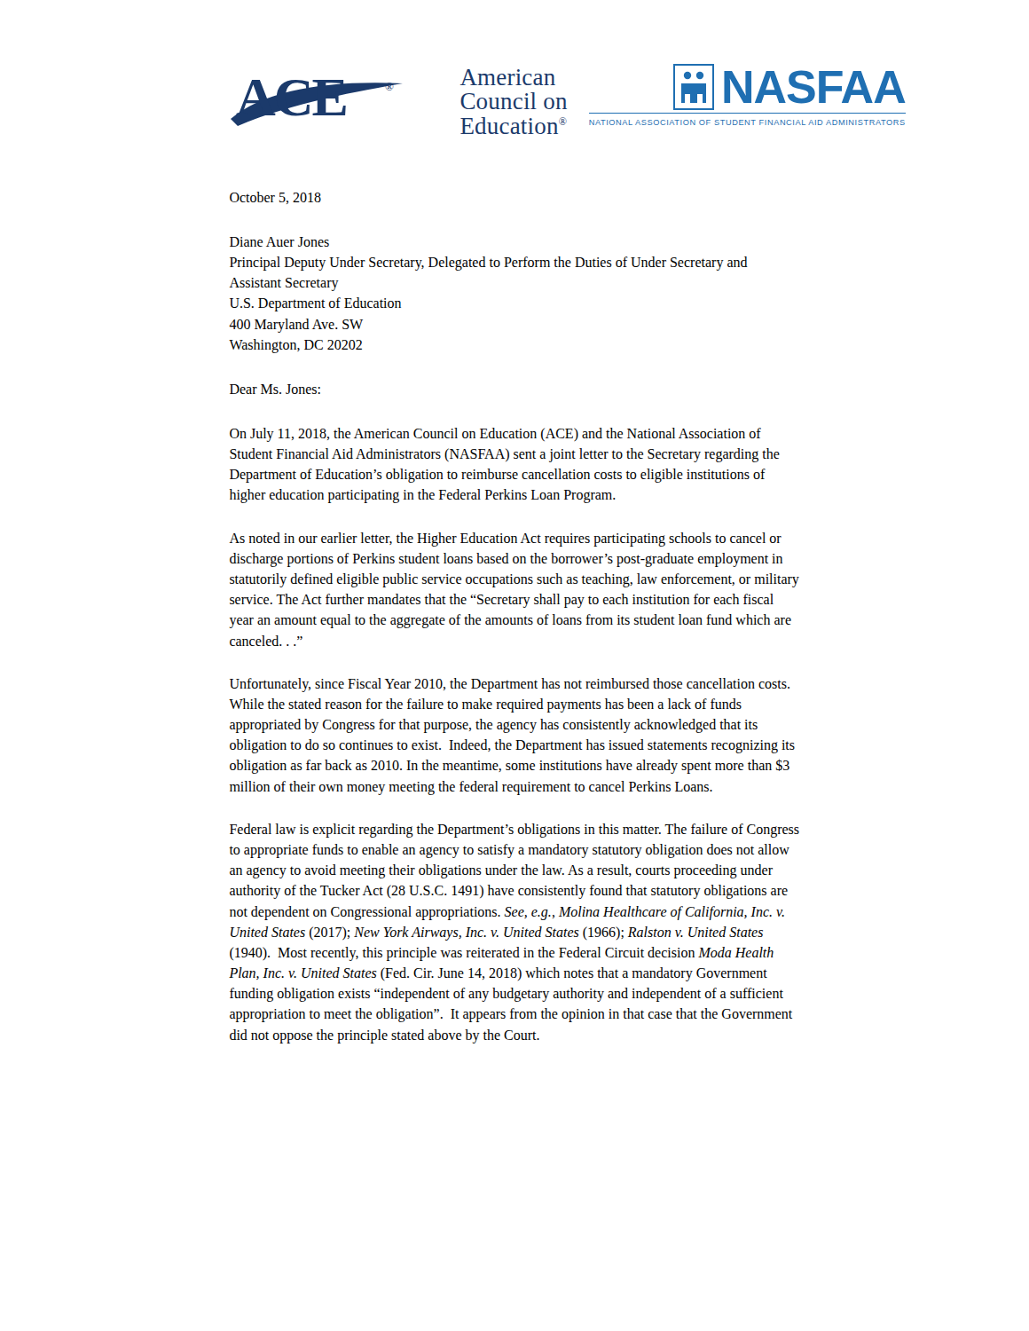ACE ®
American
Council on
Education®
NASFAA
NATIONAL ASSOCIATION OF STUDENT FINANCIAL AID ADMINISTRATORS
October 5, 2018
Diane Auer Jones
Principal Deputy Under Secretary, Delegated to Perform the Duties of Under Secretary and Assistant Secretary
U.S. Department of Education
400 Maryland Ave. SW
Washington, DC 20202
Dear Ms. Jones:
On July 11, 2018, the American Council on Education (ACE) and the National Association of Student Financial Aid Administrators (NASFAA) sent a joint letter to the Secretary regarding the Department of Education’s obligation to reimburse cancellation costs to eligible institutions of higher education participating in the Federal Perkins Loan Program.
As noted in our earlier letter, the Higher Education Act requires participating schools to cancel or discharge portions of Perkins student loans based on the borrower’s post-graduate employment in statutorily defined eligible public service occupations such as teaching, law enforcement, or military service. The Act further mandates that the “Secretary shall pay to each institution for each fiscal year an amount equal to the aggregate of the amounts of loans from its student loan fund which are canceled. . .”
Unfortunately, since Fiscal Year 2010, the Department has not reimbursed those cancellation costs. While the stated reason for the failure to make required payments has been a lack of funds appropriated by Congress for that purpose, the agency has consistently acknowledged that its obligation to do so continues to exist. Indeed, the Department has issued statements recognizing its obligation as far back as 2010. In the meantime, some institutions have already spent more than $3 million of their own money meeting the federal requirement to cancel Perkins Loans.
Federal law is explicit regarding the Department’s obligations in this matter. The failure of Congress to appropriate funds to enable an agency to satisfy a mandatory statutory obligation does not allow an agency to avoid meeting their obligations under the law. As a result, courts proceeding under authority of the Tucker Act (28 U.S.C. 1491) have consistently found that statutory obligations are not dependent on Congressional appropriations. See, e.g., Molina Healthcare of California, Inc. v. United States (2017); New York Airways, Inc. v. United States (1966); Ralston v. United States (1940). Most recently, this principle was reiterated in the Federal Circuit decision Moda Health Plan, Inc. v. United States (Fed. Cir. June 14, 2018) which notes that a mandatory Government funding obligation exists “independent of any budgetary authority and independent of a sufficient appropriation to meet the obligation”. It appears from the opinion in that case that the Government did not oppose the principle stated above by the Court.